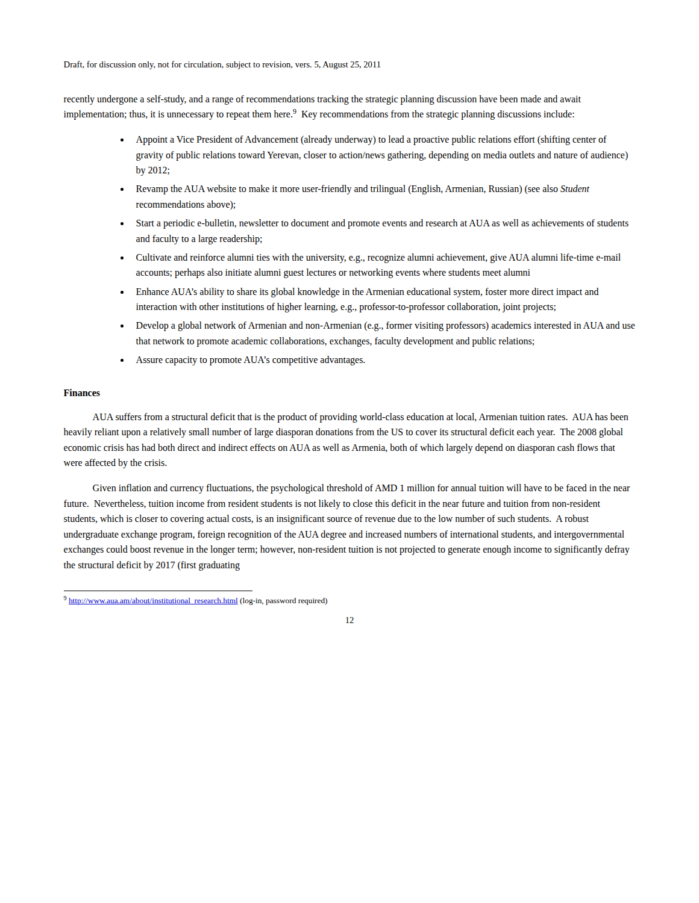Draft, for discussion only, not for circulation, subject to revision, vers. 5, August 25, 2011
recently undergone a self-study, and a range of recommendations tracking the strategic planning discussion have been made and await implementation; thus, it is unnecessary to repeat them here.9 Key recommendations from the strategic planning discussions include:
Appoint a Vice President of Advancement (already underway) to lead a proactive public relations effort (shifting center of gravity of public relations toward Yerevan, closer to action/news gathering, depending on media outlets and nature of audience) by 2012;
Revamp the AUA website to make it more user-friendly and trilingual (English, Armenian, Russian) (see also Student recommendations above);
Start a periodic e-bulletin, newsletter to document and promote events and research at AUA as well as achievements of students and faculty to a large readership;
Cultivate and reinforce alumni ties with the university, e.g., recognize alumni achievement, give AUA alumni life-time e-mail accounts; perhaps also initiate alumni guest lectures or networking events where students meet alumni
Enhance AUA’s ability to share its global knowledge in the Armenian educational system, foster more direct impact and interaction with other institutions of higher learning, e.g., professor-to-professor collaboration, joint projects;
Develop a global network of Armenian and non-Armenian (e.g., former visiting professors) academics interested in AUA and use that network to promote academic collaborations, exchanges, faculty development and public relations;
Assure capacity to promote AUA’s competitive advantages.
Finances
AUA suffers from a structural deficit that is the product of providing world-class education at local, Armenian tuition rates. AUA has been heavily reliant upon a relatively small number of large diasporan donations from the US to cover its structural deficit each year. The 2008 global economic crisis has had both direct and indirect effects on AUA as well as Armenia, both of which largely depend on diasporan cash flows that were affected by the crisis.
Given inflation and currency fluctuations, the psychological threshold of AMD 1 million for annual tuition will have to be faced in the near future. Nevertheless, tuition income from resident students is not likely to close this deficit in the near future and tuition from non-resident students, which is closer to covering actual costs, is an insignificant source of revenue due to the low number of such students. A robust undergraduate exchange program, foreign recognition of the AUA degree and increased numbers of international students, and intergovernmental exchanges could boost revenue in the longer term; however, non-resident tuition is not projected to generate enough income to significantly defray the structural deficit by 2017 (first graduating
9 http://www.aua.am/about/institutional_research.html (log-in, password required)
12